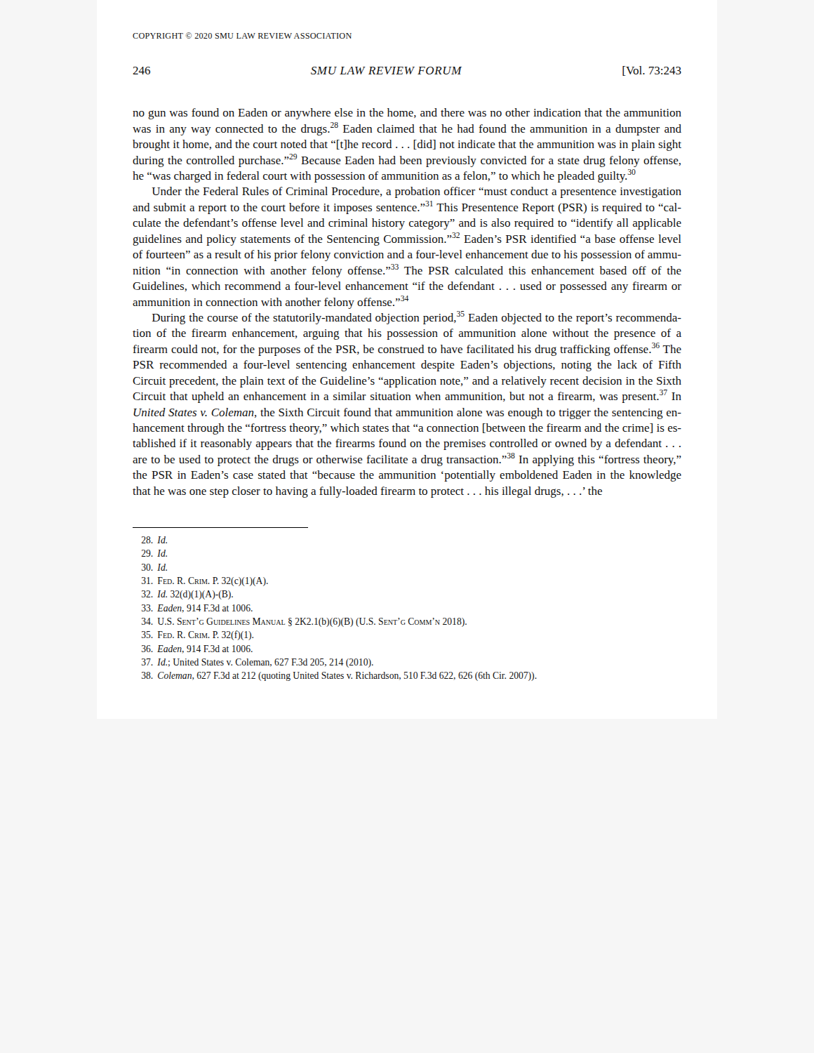Copyright © 2020 SMU Law Review Association
246 SMU Law Review Forum [Vol. 73:243
no gun was found on Eaden or anywhere else in the home, and there was no other indication that the ammunition was in any way connected to the drugs.28 Eaden claimed that he had found the ammunition in a dumpster and brought it home, and the court noted that “[t]he record . . . [did] not indicate that the ammunition was in plain sight during the controlled purchase.”29 Because Eaden had been previously convicted for a state drug felony offense, he “was charged in federal court with possession of ammunition as a felon,” to which he pleaded guilty.30
Under the Federal Rules of Criminal Procedure, a probation officer “must conduct a presentence investigation and submit a report to the court before it imposes sentence.”31 This Presentence Report (PSR) is required to “calculate the defendant’s offense level and criminal history category” and is also required to “identify all applicable guidelines and policy statements of the Sentencing Commission.”32 Eaden’s PSR identified “a base offense level of fourteen” as a result of his prior felony conviction and a four-level enhancement due to his possession of ammunition “in connection with another felony offense.”33 The PSR calculated this enhancement based off of the Guidelines, which recommend a four-level enhancement “if the defendant . . . used or possessed any firearm or ammunition in connection with another felony offense.”34
During the course of the statutorily-mandated objection period,35 Eaden objected to the report’s recommendation of the firearm enhancement, arguing that his possession of ammunition alone without the presence of a firearm could not, for the purposes of the PSR, be construed to have facilitated his drug trafficking offense.36 The PSR recommended a four-level sentencing enhancement despite Eaden’s objections, noting the lack of Fifth Circuit precedent, the plain text of the Guideline’s “application note,” and a relatively recent decision in the Sixth Circuit that upheld an enhancement in a similar situation when ammunition, but not a firearm, was present.37 In United States v. Coleman, the Sixth Circuit found that ammunition alone was enough to trigger the sentencing enhancement through the “fortress theory,” which states that “a connection [between the firearm and the crime] is established if it reasonably appears that the firearms found on the premises controlled or owned by a defendant . . . are to be used to protect the drugs or otherwise facilitate a drug transaction.”38 In applying this “fortress theory,” the PSR in Eaden’s case stated that “because the ammunition ‘potentially emboldened Eaden in the knowledge that he was one step closer to having a fully-loaded firearm to protect . . . his illegal drugs, . . .’ the
Id.
Id.
Id.
Fed. R. Crim. P. 32(c)(1)(A).
Id. 32(d)(1)(A)-(B).
Eaden, 914 F.3d at 1006.
U.S. Sent’g Guidelines Manual § 2K2.1(b)(6)(B) (U.S. Sent’g Comm’n 2018).
Fed. R. Crim. P. 32(f)(1).
Eaden, 914 F.3d at 1006.
Id.; United States v. Coleman, 627 F.3d 205, 214 (2010).
Coleman, 627 F.3d at 212 (quoting United States v. Richardson, 510 F.3d 622, 626 (6th Cir. 2007)).